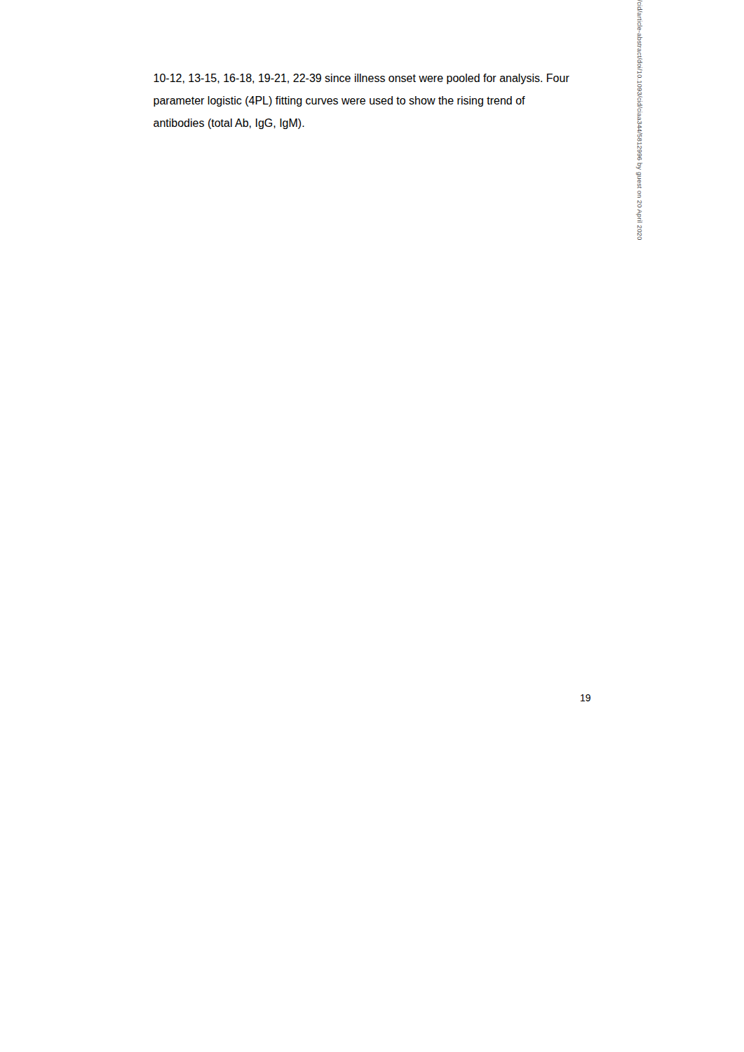10-12, 13-15, 16-18, 19-21, 22-39 since illness onset were pooled for analysis. Four parameter logistic (4PL) fitting curves were used to show the rising trend of antibodies (total Ab, IgG, IgM).
Downloaded from https://academic.oup.com/cid/article-abstract/doi/10.1093/cid/ciaa344/5812996 by guest on 20 April 2020
19